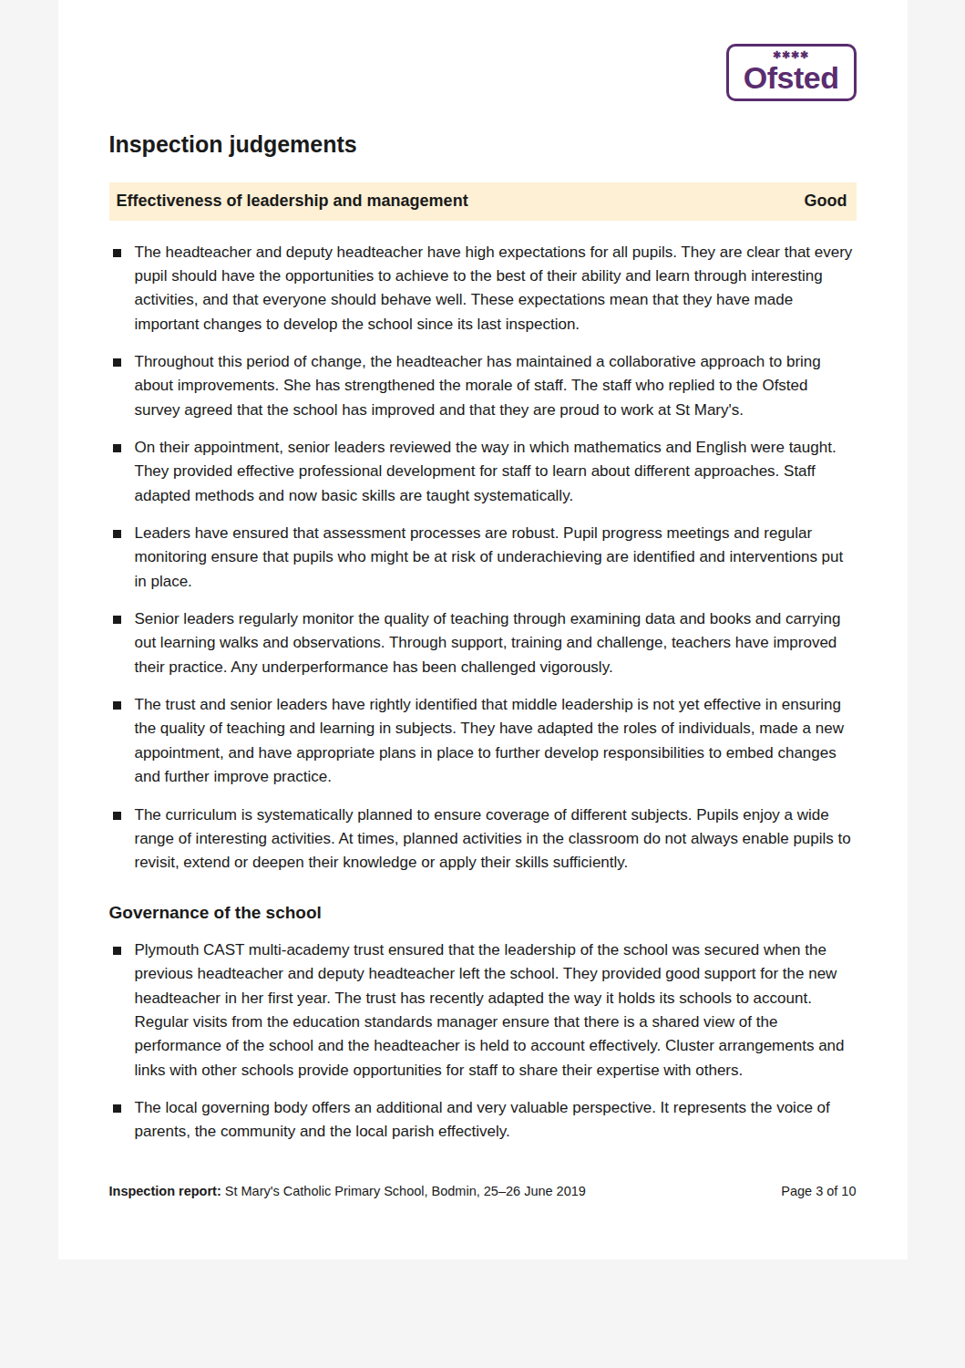✱✱✱✱ Ofsted
Inspection judgements
Effectiveness of leadership and management Good
The headteacher and deputy headteacher have high expectations for all pupils. They are clear that every pupil should have the opportunities to achieve to the best of their ability and learn through interesting activities, and that everyone should behave well. These expectations mean that they have made important changes to develop the school since its last inspection.
Throughout this period of change, the headteacher has maintained a collaborative approach to bring about improvements. She has strengthened the morale of staff. The staff who replied to the Ofsted survey agreed that the school has improved and that they are proud to work at St Mary's.
On their appointment, senior leaders reviewed the way in which mathematics and English were taught. They provided effective professional development for staff to learn about different approaches. Staff adapted methods and now basic skills are taught systematically.
Leaders have ensured that assessment processes are robust. Pupil progress meetings and regular monitoring ensure that pupils who might be at risk of underachieving are identified and interventions put in place.
Senior leaders regularly monitor the quality of teaching through examining data and books and carrying out learning walks and observations. Through support, training and challenge, teachers have improved their practice. Any underperformance has been challenged vigorously.
The trust and senior leaders have rightly identified that middle leadership is not yet effective in ensuring the quality of teaching and learning in subjects. They have adapted the roles of individuals, made a new appointment, and have appropriate plans in place to further develop responsibilities to embed changes and further improve practice.
The curriculum is systematically planned to ensure coverage of different subjects. Pupils enjoy a wide range of interesting activities. At times, planned activities in the classroom do not always enable pupils to revisit, extend or deepen their knowledge or apply their skills sufficiently.
Governance of the school
Plymouth CAST multi-academy trust ensured that the leadership of the school was secured when the previous headteacher and deputy headteacher left the school. They provided good support for the new headteacher in her first year. The trust has recently adapted the way it holds its schools to account. Regular visits from the education standards manager ensure that there is a shared view of the performance of the school and the headteacher is held to account effectively. Cluster arrangements and links with other schools provide opportunities for staff to share their expertise with others.
The local governing body offers an additional and very valuable perspective. It represents the voice of parents, the community and the local parish effectively.
Inspection report: St Mary's Catholic Primary School, Bodmin, 25–26 June 2019
Page 3 of 10